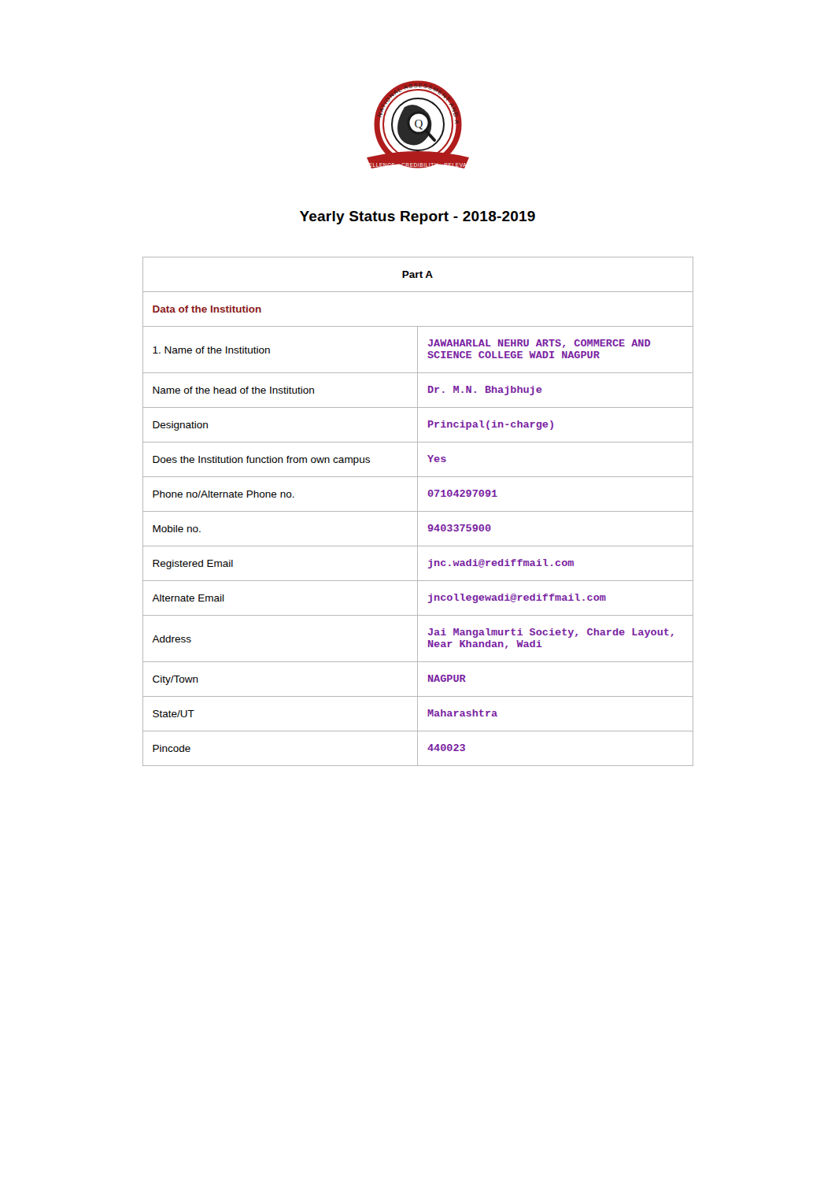Q NATIONAL ASSESSMENT AND ACCREDITATION COUNCIL EXCELLENCE • CREDIBILITY • RELEVANCE
Yearly Status Report - 2018-2019
| Part A |
| Data of the Institution |
| 1. Name of the Institution | JAWAHARLAL NEHRU ARTS, COMMERCE AND SCIENCE COLLEGE WADI NAGPUR |
| Name of the head of the Institution | Dr. M.N. Bhajbhuje |
| Designation | Principal(in-charge) |
| Does the Institution function from own campus | Yes |
| Phone no/Alternate Phone no. | 07104297091 |
| Mobile no. | 9403375900 |
| Registered Email | jnc.wadi@rediffmail.com |
| Alternate Email | jncollegewadi@rediffmail.com |
| Address | Jai Mangalmurti Society, Charde Layout, Near Khandan, Wadi |
| City/Town | NAGPUR |
| State/UT | Maharashtra |
| Pincode | 440023 |